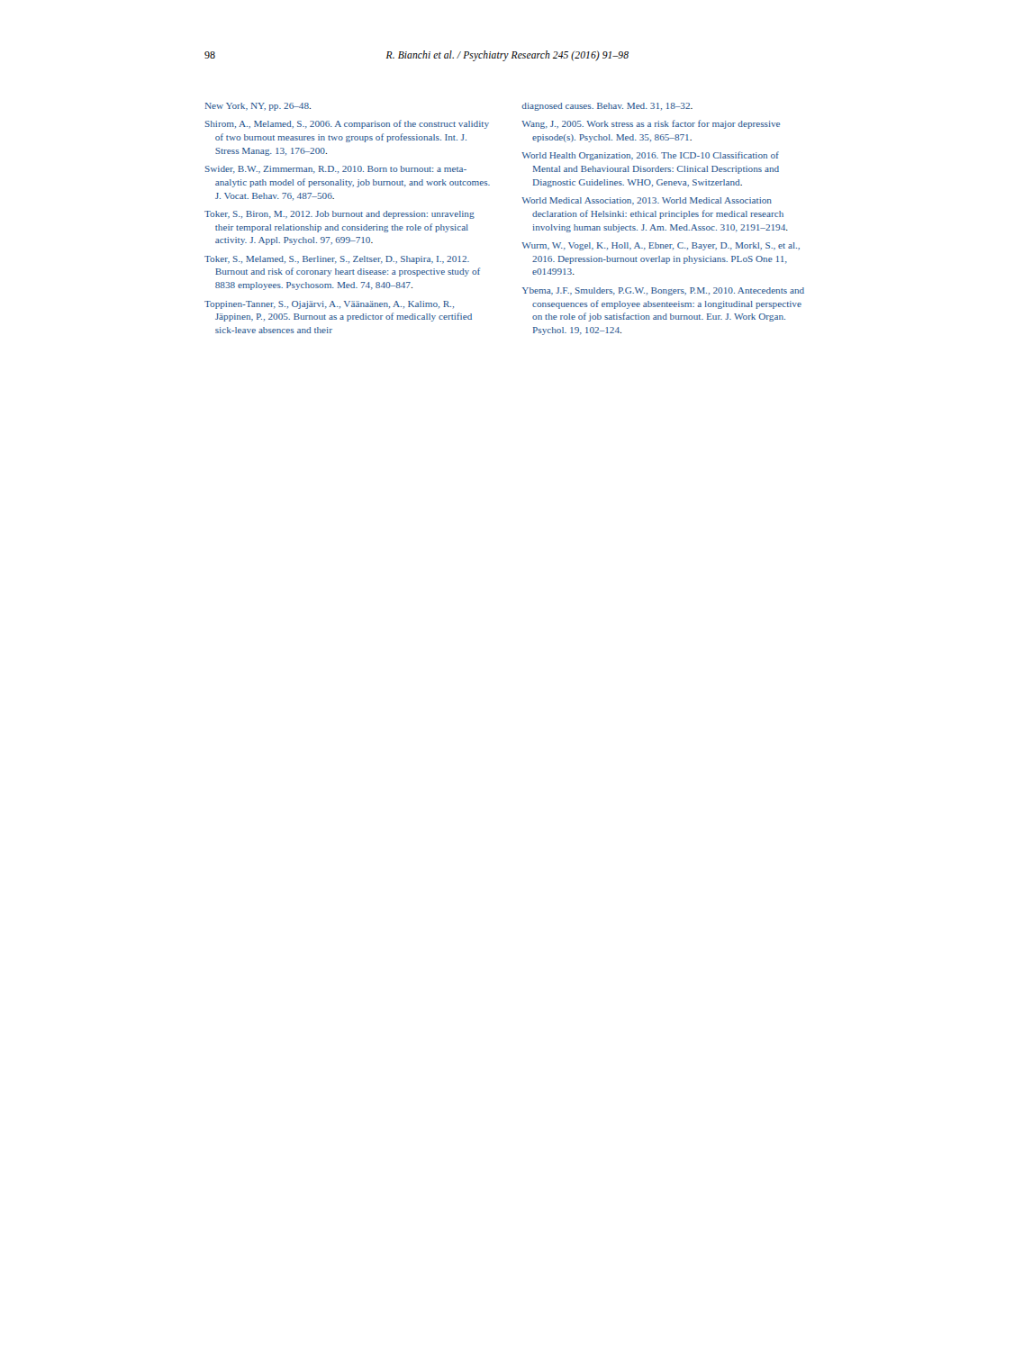98
R. Bianchi et al. / Psychiatry Research 245 (2016) 91–98
New York, NY, pp. 26–48.
Shirom, A., Melamed, S., 2006. A comparison of the construct validity of two burnout measures in two groups of professionals. Int. J. Stress Manag. 13, 176–200.
Swider, B.W., Zimmerman, R.D., 2010. Born to burnout: a meta-analytic path model of personality, job burnout, and work outcomes. J. Vocat. Behav. 76, 487–506.
Toker, S., Biron, M., 2012. Job burnout and depression: unraveling their temporal relationship and considering the role of physical activity. J. Appl. Psychol. 97, 699–710.
Toker, S., Melamed, S., Berliner, S., Zeltser, D., Shapira, I., 2012. Burnout and risk of coronary heart disease: a prospective study of 8838 employees. Psychosom. Med. 74, 840–847.
Toppinen-Tanner, S., Ojajärvi, A., Väänaänen, A., Kalimo, R., Jäppinen, P., 2005. Burnout as a predictor of medically certified sick-leave absences and their
diagnosed causes. Behav. Med. 31, 18–32.
Wang, J., 2005. Work stress as a risk factor for major depressive episode(s). Psychol. Med. 35, 865–871.
World Health Organization, 2016. The ICD-10 Classification of Mental and Behavioural Disorders: Clinical Descriptions and Diagnostic Guidelines. WHO, Geneva, Switzerland.
World Medical Association, 2013. World Medical Association declaration of Helsinki: ethical principles for medical research involving human subjects. J. Am. Med.Assoc. 310, 2191–2194.
Wurm, W., Vogel, K., Holl, A., Ebner, C., Bayer, D., Morkl, S., et al., 2016. Depression-burnout overlap in physicians. PLoS One 11, e0149913.
Ybema, J.F., Smulders, P.G.W., Bongers, P.M., 2010. Antecedents and consequences of employee absenteeism: a longitudinal perspective on the role of job satisfaction and burnout. Eur. J. Work Organ. Psychol. 19, 102–124.